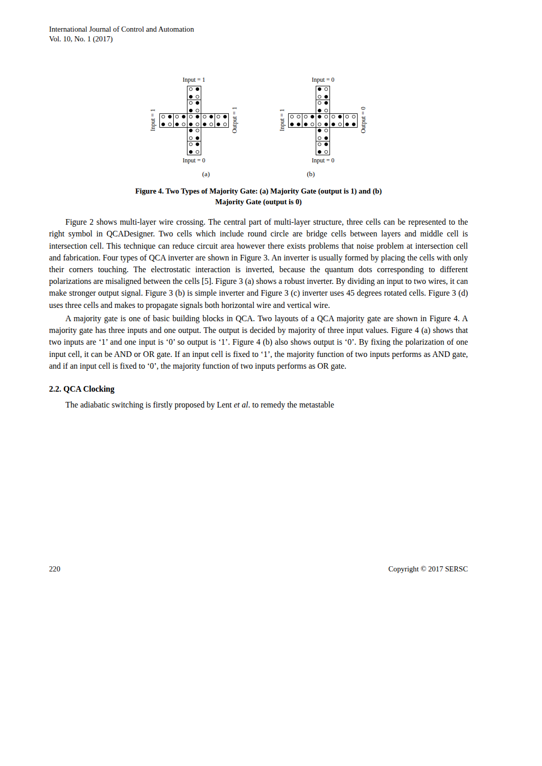International Journal of Control and Automation
Vol. 10, No. 1 (2017)
Input = 1
Input = 1 Output = 1
Input = 0
Input = 0
Input = 1 Output = 0
Input = 0
(a) (b)
Figure 4. Two Types of Majority Gate: (a) Majority Gate (output is 1) and (b)
Majority Gate (output is 0)
Figure 2 shows multi-layer wire crossing. The central part of multi-layer structure, three cells can be represented to the right symbol in QCADesigner. Two cells which include round circle are bridge cells between layers and middle cell is intersection cell. This technique can reduce circuit area however there exists problems that noise problem at intersection cell and fabrication. Four types of QCA inverter are shown in Figure 3. An inverter is usually formed by placing the cells with only their corners touching. The electrostatic interaction is inverted, because the quantum dots corresponding to different polarizations are misaligned between the cells [5]. Figure 3 (a) shows a robust inverter. By dividing an input to two wires, it can make stronger output signal. Figure 3 (b) is simple inverter and Figure 3 (c) inverter uses 45 degrees rotated cells. Figure 3 (d) uses three cells and makes to propagate signals both horizontal wire and vertical wire.
A majority gate is one of basic building blocks in QCA. Two layouts of a QCA majority gate are shown in Figure 4. A majority gate has three inputs and one output. The output is decided by majority of three input values. Figure 4 (a) shows that two inputs are ‘1’ and one input is ‘0’ so output is ‘1’. Figure 4 (b) also shows output is ‘0’. By fixing the polarization of one input cell, it can be AND or OR gate. If an input cell is fixed to ‘1’, the majority function of two inputs performs as AND gate, and if an input cell is fixed to ‘0’, the majority function of two inputs performs as OR gate.
2.2. QCA Clocking
The adiabatic switching is firstly proposed by Lent et al. to remedy the metastable
220 Copyright © 2017 SERSC